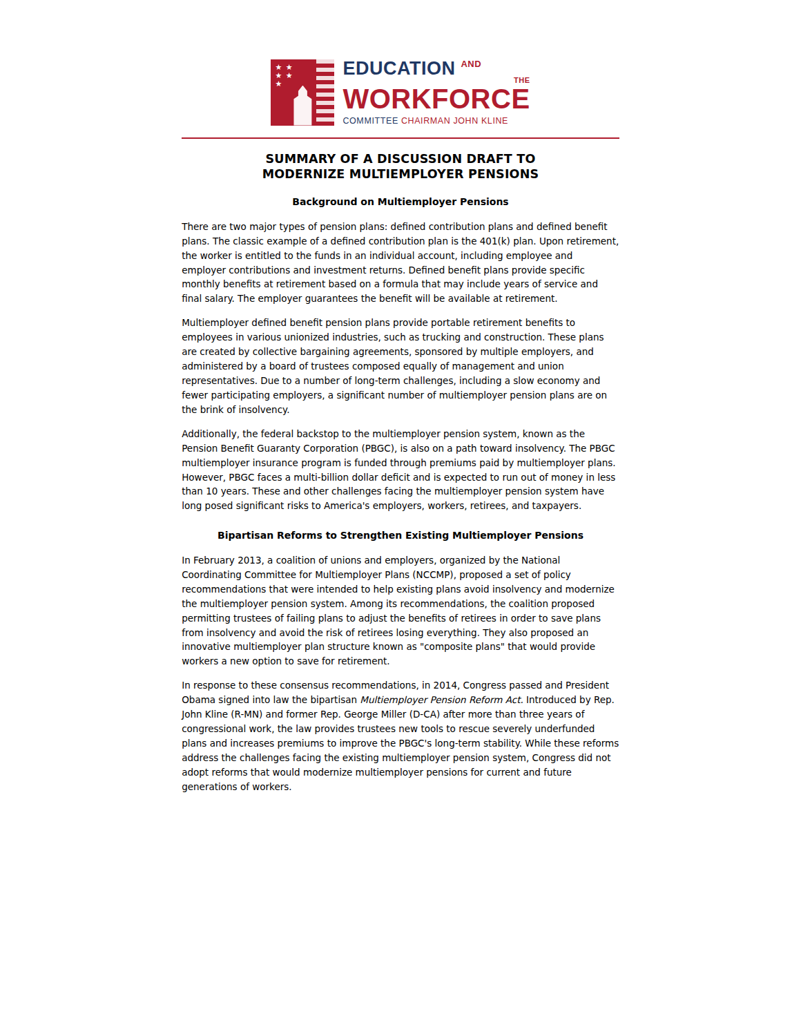★ ★
★ ★
★
EDUCATION AND THE
WORKFORCE
COMMITTEE CHAIRMAN JOHN KLINE
SUMMARY OF A DISCUSSION DRAFT TO
MODERNIZE MULTIEMPLOYER PENSIONS
Background on Multiemployer Pensions
There are two major types of pension plans: defined contribution plans and defined benefit plans. The classic example of a defined contribution plan is the 401(k) plan. Upon retirement, the worker is entitled to the funds in an individual account, including employee and employer contributions and investment returns. Defined benefit plans provide specific monthly benefits at retirement based on a formula that may include years of service and final salary. The employer guarantees the benefit will be available at retirement.
Multiemployer defined benefit pension plans provide portable retirement benefits to employees in various unionized industries, such as trucking and construction. These plans are created by collective bargaining agreements, sponsored by multiple employers, and administered by a board of trustees composed equally of management and union representatives. Due to a number of long-term challenges, including a slow economy and fewer participating employers, a significant number of multiemployer pension plans are on the brink of insolvency.
Additionally, the federal backstop to the multiemployer pension system, known as the Pension Benefit Guaranty Corporation (PBGC), is also on a path toward insolvency. The PBGC multiemployer insurance program is funded through premiums paid by multiemployer plans. However, PBGC faces a multi-billion dollar deficit and is expected to run out of money in less than 10 years. These and other challenges facing the multiemployer pension system have long posed significant risks to America's employers, workers, retirees, and taxpayers.
Bipartisan Reforms to Strengthen Existing Multiemployer Pensions
In February 2013, a coalition of unions and employers, organized by the National Coordinating Committee for Multiemployer Plans (NCCMP), proposed a set of policy recommendations that were intended to help existing plans avoid insolvency and modernize the multiemployer pension system. Among its recommendations, the coalition proposed permitting trustees of failing plans to adjust the benefits of retirees in order to save plans from insolvency and avoid the risk of retirees losing everything. They also proposed an innovative multiemployer plan structure known as "composite plans" that would provide workers a new option to save for retirement.
In response to these consensus recommendations, in 2014, Congress passed and President Obama signed into law the bipartisan Multiemployer Pension Reform Act. Introduced by Rep. John Kline (R-MN) and former Rep. George Miller (D-CA) after more than three years of congressional work, the law provides trustees new tools to rescue severely underfunded plans and increases premiums to improve the PBGC's long-term stability. While these reforms address the challenges facing the existing multiemployer pension system, Congress did not adopt reforms that would modernize multiemployer pensions for current and future generations of workers.